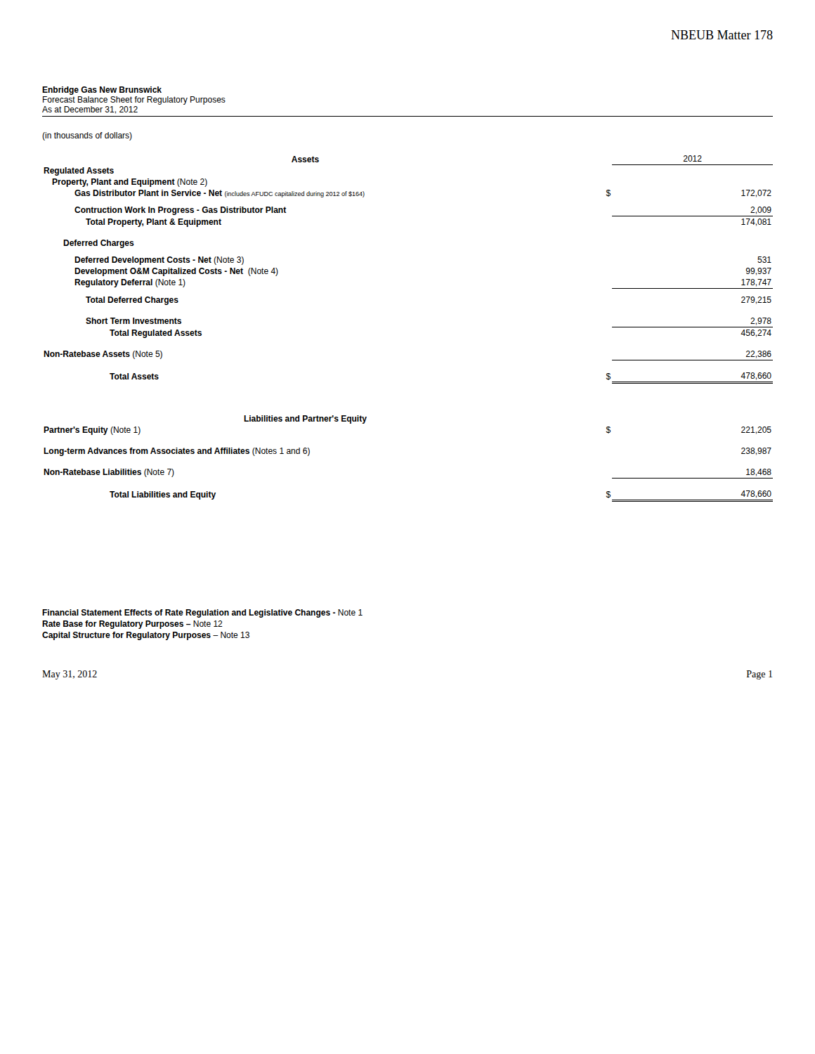NBEUB Matter 178
Enbridge Gas New Brunswick
Forecast Balance Sheet for Regulatory Purposes
As at December 31, 2012
(in thousands of dollars)
| Assets | | 2012 |
| Regulated Assets | | |
| Property, Plant and Equipment (Note 2) | | |
| Gas Distributor Plant in Service - Net (includes AFUDC capitalized during 2012 of $164) | $ | 172,072 |
| Contruction Work In Progress - Gas Distributor Plant | | 2,009 |
| Total Property, Plant & Equipment | | 174,081 |
| Deferred Charges | | |
| Deferred Development Costs - Net (Note 3) | | 531 |
| Development O&M Capitalized Costs - Net (Note 4) | | 99,937 |
| Regulatory Deferral (Note 1) | | 178,747 |
| Total Deferred Charges | | 279,215 |
| Short Term Investments | | 2,978 |
| Total Regulated Assets | | 456,274 |
| Non-Ratebase Assets (Note 5) | | 22,386 |
| Total Assets | $ | 478,660 |
| Liabilities and Partner's Equity | | |
| Partner's Equity (Note 1) | $ | 221,205 |
| Long-term Advances from Associates and Affiliates (Notes 1 and 6) | | 238,987 |
| Non-Ratebase Liabilities (Note 7) | | 18,468 |
| Total Liabilities and Equity | $ | 478,660 |
Financial Statement Effects of Rate Regulation and Legislative Changes - Note 1
Rate Base for Regulatory Purposes – Note 12
Capital Structure for Regulatory Purposes – Note 13
May 31, 2012
Page 1